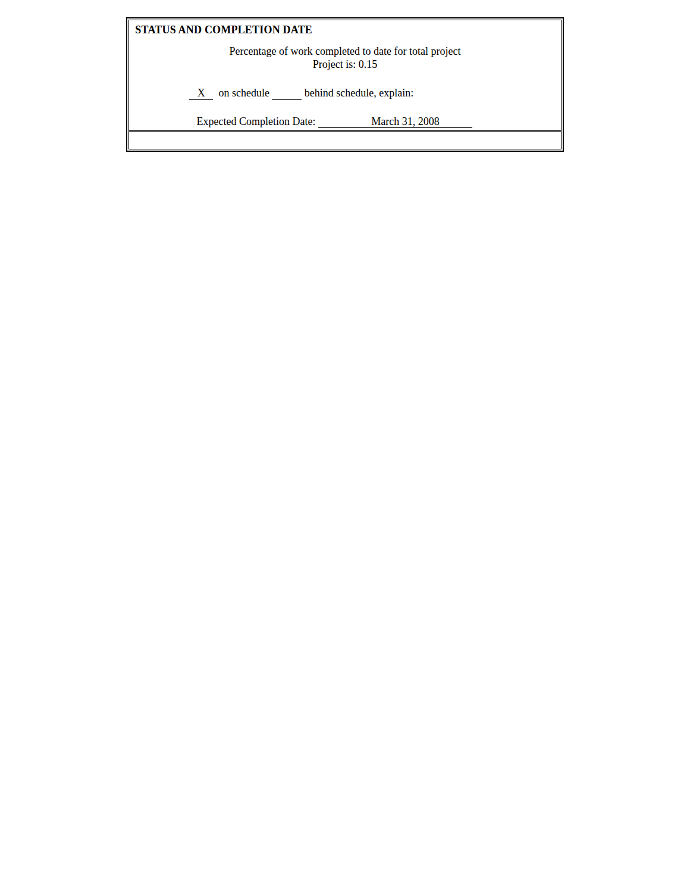STATUS AND COMPLETION DATE
Percentage of work completed to date for total project
Project is: 0.15
X on schedule behind schedule, explain:
Expected Completion Date: March 31, 2008